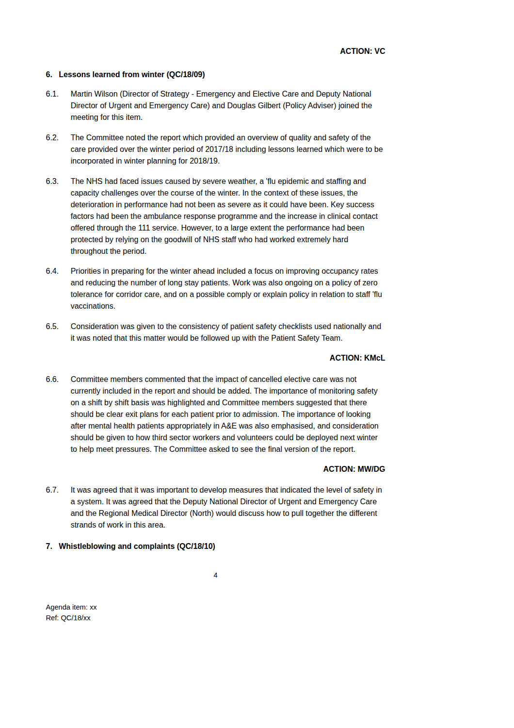ACTION: VC
6. Lessons learned from winter (QC/18/09)
6.1.
Martin Wilson (Director of Strategy - Emergency and Elective Care and Deputy National Director of Urgent and Emergency Care) and Douglas Gilbert (Policy Adviser) joined the meeting for this item.
6.2.
The Committee noted the report which provided an overview of quality and safety of the care provided over the winter period of 2017/18 including lessons learned which were to be incorporated in winter planning for 2018/19.
6.3.
The NHS had faced issues caused by severe weather, a 'flu epidemic and staffing and capacity challenges over the course of the winter. In the context of these issues, the deterioration in performance had not been as severe as it could have been. Key success factors had been the ambulance response programme and the increase in clinical contact offered through the 111 service. However, to a large extent the performance had been protected by relying on the goodwill of NHS staff who had worked extremely hard throughout the period.
6.4.
Priorities in preparing for the winter ahead included a focus on improving occupancy rates and reducing the number of long stay patients. Work was also ongoing on a policy of zero tolerance for corridor care, and on a possible comply or explain policy in relation to staff 'flu vaccinations.
6.5.
Consideration was given to the consistency of patient safety checklists used nationally and it was noted that this matter would be followed up with the Patient Safety Team.
ACTION: KMcL
6.6.
Committee members commented that the impact of cancelled elective care was not currently included in the report and should be added. The importance of monitoring safety on a shift by shift basis was highlighted and Committee members suggested that there should be clear exit plans for each patient prior to admission. The importance of looking after mental health patients appropriately in A&E was also emphasised, and consideration should be given to how third sector workers and volunteers could be deployed next winter to help meet pressures. The Committee asked to see the final version of the report.
ACTION: MW/DG
6.7.
It was agreed that it was important to develop measures that indicated the level of safety in a system. It was agreed that the Deputy National Director of Urgent and Emergency Care and the Regional Medical Director (North) would discuss how to pull together the different strands of work in this area.
7. Whistleblowing and complaints (QC/18/10)
4
Agenda item: xx
Ref: QC/18/xx